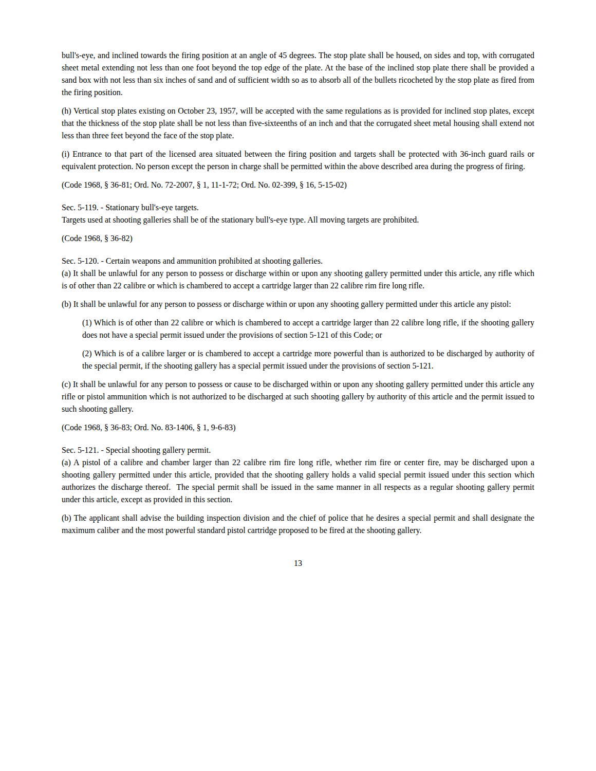bull's-eye, and inclined towards the firing position at an angle of 45 degrees. The stop plate shall be housed, on sides and top, with corrugated sheet metal extending not less than one foot beyond the top edge of the plate. At the base of the inclined stop plate there shall be provided a sand box with not less than six inches of sand and of sufficient width so as to absorb all of the bullets ricocheted by the stop plate as fired from the firing position.
(h) Vertical stop plates existing on October 23, 1957, will be accepted with the same regulations as is provided for inclined stop plates, except that the thickness of the stop plate shall be not less than five-sixteenths of an inch and that the corrugated sheet metal housing shall extend not less than three feet beyond the face of the stop plate.
(i) Entrance to that part of the licensed area situated between the firing position and targets shall be protected with 36-inch guard rails or equivalent protection. No person except the person in charge shall be permitted within the above described area during the progress of firing.
(Code 1968, § 36-81; Ord. No. 72-2007, § 1, 11-1-72; Ord. No. 02-399, § 16, 5-15-02)
Sec. 5-119. - Stationary bull's-eye targets.
Targets used at shooting galleries shall be of the stationary bull's-eye type. All moving targets are prohibited.
(Code 1968, § 36-82)
Sec. 5-120. - Certain weapons and ammunition prohibited at shooting galleries.
(a) It shall be unlawful for any person to possess or discharge within or upon any shooting gallery permitted under this article, any rifle which is of other than 22 calibre or which is chambered to accept a cartridge larger than 22 calibre rim fire long rifle.
(b) It shall be unlawful for any person to possess or discharge within or upon any shooting gallery permitted under this article any pistol:
(1) Which is of other than 22 calibre or which is chambered to accept a cartridge larger than 22 calibre long rifle, if the shooting gallery does not have a special permit issued under the provisions of section 5-121 of this Code; or
(2) Which is of a calibre larger or is chambered to accept a cartridge more powerful than is authorized to be discharged by authority of the special permit, if the shooting gallery has a special permit issued under the provisions of section 5-121.
(c) It shall be unlawful for any person to possess or cause to be discharged within or upon any shooting gallery permitted under this article any rifle or pistol ammunition which is not authorized to be discharged at such shooting gallery by authority of this article and the permit issued to such shooting gallery.
(Code 1968, § 36-83; Ord. No. 83-1406, § 1, 9-6-83)
Sec. 5-121. - Special shooting gallery permit.
(a) A pistol of a calibre and chamber larger than 22 calibre rim fire long rifle, whether rim fire or center fire, may be discharged upon a shooting gallery permitted under this article, provided that the shooting gallery holds a valid special permit issued under this section which authorizes the discharge thereof. The special permit shall be issued in the same manner in all respects as a regular shooting gallery permit under this article, except as provided in this section.
(b) The applicant shall advise the building inspection division and the chief of police that he desires a special permit and shall designate the maximum caliber and the most powerful standard pistol cartridge proposed to be fired at the shooting gallery.
13